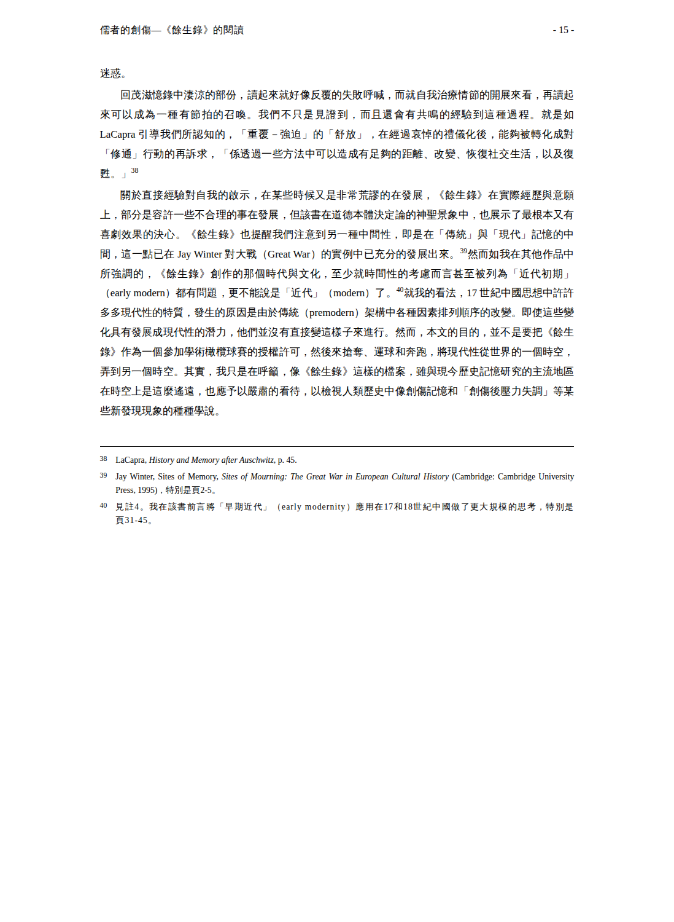儒者的創傷—《餘生錄》的閱讀 - 15 -
迷惑。
回茂滋憶錄中淒涼的部份，讀起來就好像反覆的失敗呼喊，而就自我治療情節的開展來看，再讀起來可以成為一種有節拍的召喚。我們不只是見證到，而且還會有共鳴的經驗到這種過程。就是如 LaCapra 引導我們所認知的，「重覆－強迫」的「舒放」，在經過哀悼的禮儀化後，能夠被轉化成對「修通」行動的再訴求，「係透過一些方法中可以造成有足夠的距離、改變、恢復社交生活，以及復甦。」38
關於直接經驗對自我的啟示，在某些時候又是非常荒謬的在發展，《餘生錄》在實際經歷與意願上，部分是容許一些不合理的事在發展，但該書在道德本體決定論的神聖景象中，也展示了最根本又有喜劇效果的決心。《餘生錄》也提醒我們注意到另一種中間性，即是在「傳統」與「現代」記憶的中間，這一點已在 Jay Winter 對大戰（Great War）的實例中已充分的發展出來。39然而如我在其他作品中所強調的，《餘生錄》創作的那個時代與文化，至少就時間性的考慮而言甚至被列為「近代初期」（early modern）都有問題，更不能說是「近代」（modern）了。40就我的看法，17 世紀中國思想中許許多多現代性的特質，發生的原因是由於傳統（premodern）架構中各種因素排列順序的改變。即使這些變化具有發展成現代性的潛力，他們並沒有直接變這樣子來進行。然而，本文的目的，並不是要把《餘生錄》作為一個參加學術橄欖球賽的授權許可，然後來搶奪、運球和奔跑，將現代性從世界的一個時空，弄到另一個時空。其實，我只是在呼籲，像《餘生錄》這樣的檔案，雖與現今歷史記憶研究的主流地區在時空上是這麼遙遠，也應予以嚴肅的看待，以檢視人類歷史中像創傷記憶和「創傷後壓力失調」等某些新發現現象的種種學說。
38 LaCapra, History and Memory after Auschwitz, p. 45.
39 Jay Winter, Sites of Memory, Sites of Mourning: The Great War in European Cultural History (Cambridge: Cambridge University Press, 1995)，特別是頁2-5。
40 見註4。我在該書前言將「早期近代」（early modernity）應用在17和18世紀中國做了更大規模的思考，特別是頁31-45。